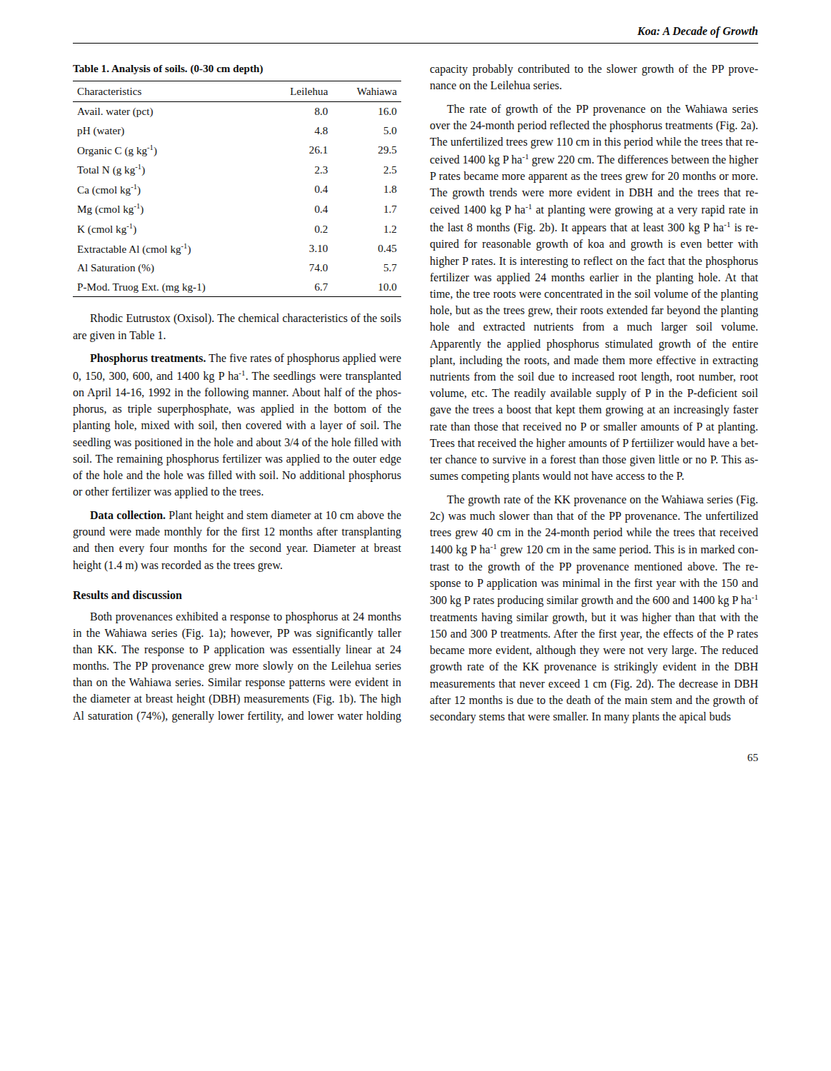Koa: A Decade of Growth
Table 1. Analysis of soils. (0-30 cm depth)
| Characteristics | Leilehua | Wahiawa |
| --- | --- | --- |
| Avail. water (pct) | 8.0 | 16.0 |
| pH (water) | 4.8 | 5.0 |
| Organic C (g kg -1 ) | 26.1 | 29.5 |
| Total N (g kg -1 ) | 2.3 | 2.5 |
| Ca (cmol kg -1 ) | 0.4 | 1.8 |
| Mg (cmol kg -1 ) | 0.4 | 1.7 |
| K (cmol kg -1 ) | 0.2 | 1.2 |
| Extractable Al (cmol kg -1 ) | 3.10 | 0.45 |
| Al Saturation (%) | 74.0 | 5.7 |
| P-Mod. Truog Ext. (mg kg-1) | 6.7 | 10.0 |
Rhodic Eutrustox (Oxisol). The chemical characteristics of the soils are given in Table 1.
Phosphorus treatments. The five rates of phosphorus applied were 0, 150, 300, 600, and 1400 kg P ha-1. The seedlings were transplanted on April 14-16, 1992 in the following manner. About half of the phosphorus, as triple superphosphate, was applied in the bottom of the planting hole, mixed with soil, then covered with a layer of soil. The seedling was positioned in the hole and about 3/4 of the hole filled with soil. The remaining phosphorus fertilizer was applied to the outer edge of the hole and the hole was filled with soil. No additional phosphorus or other fertilizer was applied to the trees.
Data collection. Plant height and stem diameter at 10 cm above the ground were made monthly for the first 12 months after transplanting and then every four months for the second year. Diameter at breast height (1.4 m) was recorded as the trees grew.
Results and discussion
Both provenances exhibited a response to phosphorus at 24 months in the Wahiawa series (Fig. 1a); however, PP was significantly taller than KK. The response to P application was essentially linear at 24 months. The PP provenance grew more slowly on the Leilehua series than on the Wahiawa series. Similar response patterns were evident in the diameter at breast height (DBH) measurements (Fig. 1b). The high Al saturation (74%), generally lower fertility, and lower water holding capacity probably contributed to the slower growth of the PP provenance on the Leilehua series.
The rate of growth of the PP provenance on the Wahiawa series over the 24-month period reflected the phosphorus treatments (Fig. 2a). The unfertilized trees grew 110 cm in this period while the trees that received 1400 kg P ha-1 grew 220 cm. The differences between the higher P rates became more apparent as the trees grew for 20 months or more. The growth trends were more evident in DBH and the trees that received 1400 kg P ha-1 at planting were growing at a very rapid rate in the last 8 months (Fig. 2b). It appears that at least 300 kg P ha-1 is required for reasonable growth of koa and growth is even better with higher P rates. It is interesting to reflect on the fact that the phosphorus fertilizer was applied 24 months earlier in the planting hole. At that time, the tree roots were concentrated in the soil volume of the planting hole, but as the trees grew, their roots extended far beyond the planting hole and extracted nutrients from a much larger soil volume. Apparently the applied phosphorus stimulated growth of the entire plant, including the roots, and made them more effective in extracting nutrients from the soil due to increased root length, root number, root volume, etc. The readily available supply of P in the P-deficient soil gave the trees a boost that kept them growing at an increasingly faster rate than those that received no P or smaller amounts of P at planting. Trees that received the higher amounts of P fertiilizer would have a better chance to survive in a forest than those given little or no P. This assumes competing plants would not have access to the P.
The growth rate of the KK provenance on the Wahiawa series (Fig. 2c) was much slower than that of the PP provenance. The unfertilized trees grew 40 cm in the 24-month period while the trees that received 1400 kg P ha-1 grew 120 cm in the same period. This is in marked contrast to the growth of the PP provenance mentioned above. The response to P application was minimal in the first year with the 150 and 300 kg P rates producing similar growth and the 600 and 1400 kg P ha-1 treatments having similar growth, but it was higher than that with the 150 and 300 P treatments. After the first year, the effects of the P rates became more evident, although they were not very large. The reduced growth rate of the KK provenance is strikingly evident in the DBH measurements that never exceed 1 cm (Fig. 2d). The decrease in DBH after 12 months is due to the death of the main stem and the growth of secondary stems that were smaller. In many plants the apical buds
65